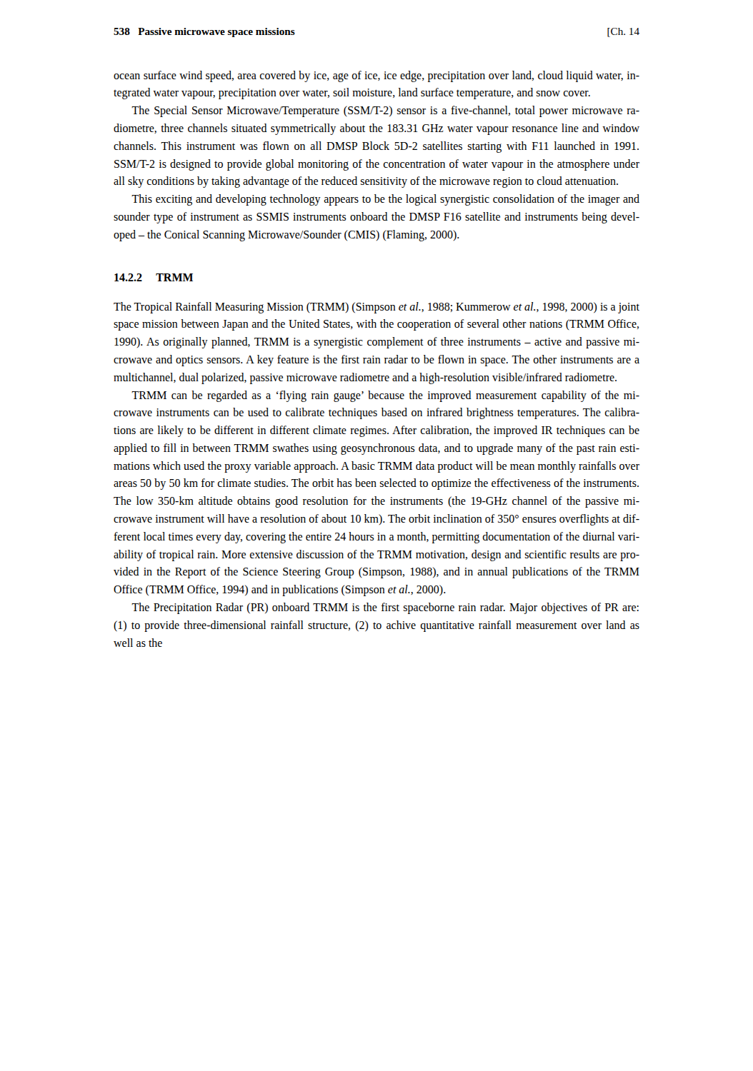538 Passive microwave space missions
[Ch. 14
ocean surface wind speed, area covered by ice, age of ice, ice edge, precipitation over land, cloud liquid water, integrated water vapour, precipitation over water, soil moisture, land surface temperature, and snow cover.
The Special Sensor Microwave/Temperature (SSM/T-2) sensor is a five-channel, total power microwave radiometre, three channels situated symmetrically about the 183.31 GHz water vapour resonance line and window channels. This instrument was flown on all DMSP Block 5D-2 satellites starting with F11 launched in 1991. SSM/T-2 is designed to provide global monitoring of the concentration of water vapour in the atmosphere under all sky conditions by taking advantage of the reduced sensitivity of the microwave region to cloud attenuation.
This exciting and developing technology appears to be the logical synergistic consolidation of the imager and sounder type of instrument as SSMIS instruments onboard the DMSP F16 satellite and instruments being developed – the Conical Scanning Microwave/Sounder (CMIS) (Flaming, 2000).
14.2.2 TRMM
The Tropical Rainfall Measuring Mission (TRMM) (Simpson et al., 1988; Kummerow et al., 1998, 2000) is a joint space mission between Japan and the United States, with the cooperation of several other nations (TRMM Office, 1990). As originally planned, TRMM is a synergistic complement of three instruments – active and passive microwave and optics sensors. A key feature is the first rain radar to be flown in space. The other instruments are a multichannel, dual polarized, passive microwave radiometre and a high-resolution visible/infrared radiometre.
TRMM can be regarded as a ‘flying rain gauge’ because the improved measurement capability of the microwave instruments can be used to calibrate techniques based on infrared brightness temperatures. The calibrations are likely to be different in different climate regimes. After calibration, the improved IR techniques can be applied to fill in between TRMM swathes using geosynchronous data, and to upgrade many of the past rain estimations which used the proxy variable approach. A basic TRMM data product will be mean monthly rainfalls over areas 50 by 50 km for climate studies. The orbit has been selected to optimize the effectiveness of the instruments. The low 350-km altitude obtains good resolution for the instruments (the 19-GHz channel of the passive microwave instrument will have a resolution of about 10 km). The orbit inclination of 350° ensures overflights at different local times every day, covering the entire 24 hours in a month, permitting documentation of the diurnal variability of tropical rain. More extensive discussion of the TRMM motivation, design and scientific results are provided in the Report of the Science Steering Group (Simpson, 1988), and in annual publications of the TRMM Office (TRMM Office, 1994) and in publications (Simpson et al., 2000).
The Precipitation Radar (PR) onboard TRMM is the first spaceborne rain radar. Major objectives of PR are: (1) to provide three-dimensional rainfall structure, (2) to achive quantitative rainfall measurement over land as well as the